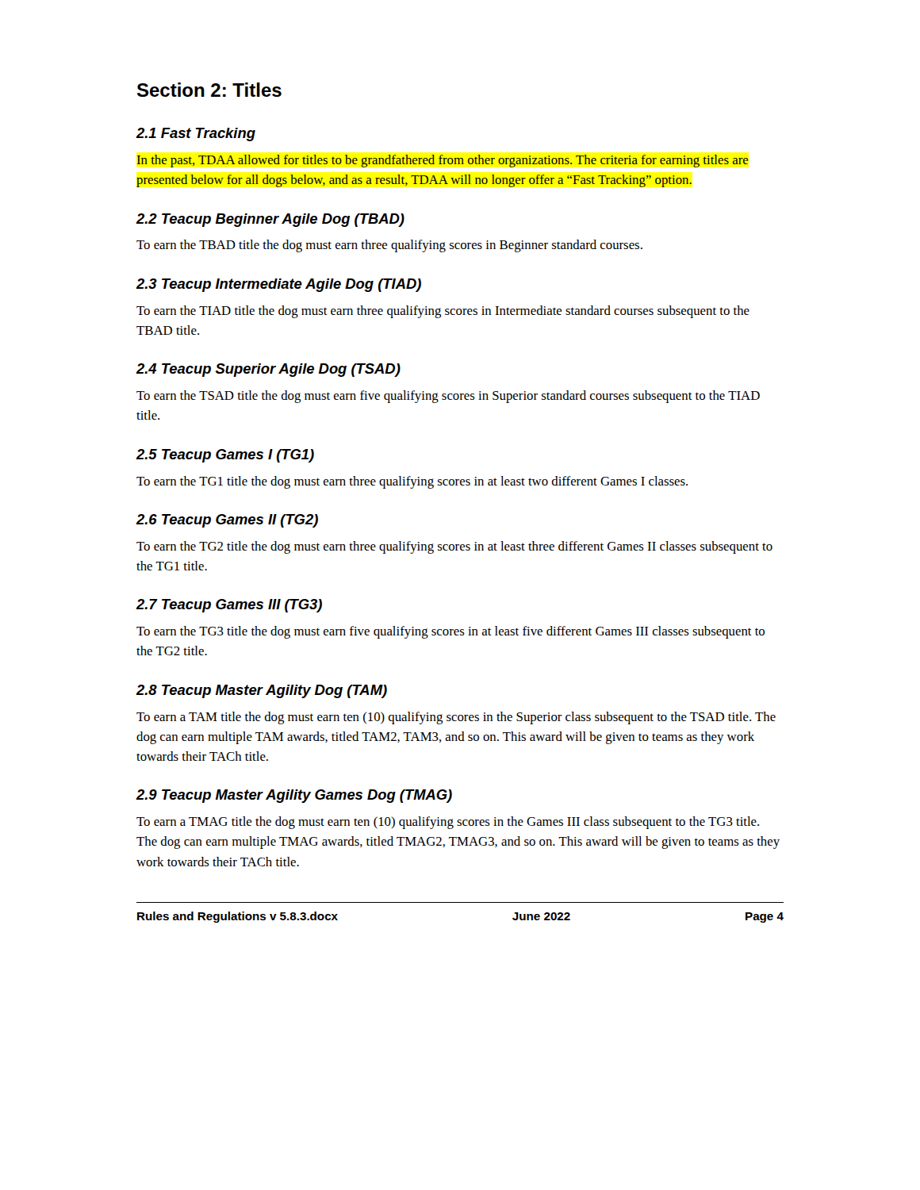Section 2: Titles
2.1 Fast Tracking
In the past, TDAA allowed for titles to be grandfathered from other organizations. The criteria for earning titles are presented below for all dogs below, and as a result, TDAA will no longer offer a “Fast Tracking” option.
2.2 Teacup Beginner Agile Dog (TBAD)
To earn the TBAD title the dog must earn three qualifying scores in Beginner standard courses.
2.3 Teacup Intermediate Agile Dog (TIAD)
To earn the TIAD title the dog must earn three qualifying scores in Intermediate standard courses subsequent to the TBAD title.
2.4 Teacup Superior Agile Dog (TSAD)
To earn the TSAD title the dog must earn five qualifying scores in Superior standard courses subsequent to the TIAD title.
2.5 Teacup Games I (TG1)
To earn the TG1 title the dog must earn three qualifying scores in at least two different Games I classes.
2.6 Teacup Games II (TG2)
To earn the TG2 title the dog must earn three qualifying scores in at least three different Games II classes subsequent to the TG1 title.
2.7 Teacup Games III (TG3)
To earn the TG3 title the dog must earn five qualifying scores in at least five different Games III classes subsequent to the TG2 title.
2.8 Teacup Master Agility Dog (TAM)
To earn a TAM title the dog must earn ten (10) qualifying scores in the Superior class subsequent to the TSAD title. The dog can earn multiple TAM awards, titled TAM2, TAM3, and so on. This award will be given to teams as they work towards their TACh title.
2.9 Teacup Master Agility Games Dog (TMAG)
To earn a TMAG title the dog must earn ten (10) qualifying scores in the Games III class subsequent to the TG3 title. The dog can earn multiple TMAG awards, titled TMAG2, TMAG3, and so on. This award will be given to teams as they work towards their TACh title.
Rules and Regulations v 5.8.3.docx June 2022 Page 4